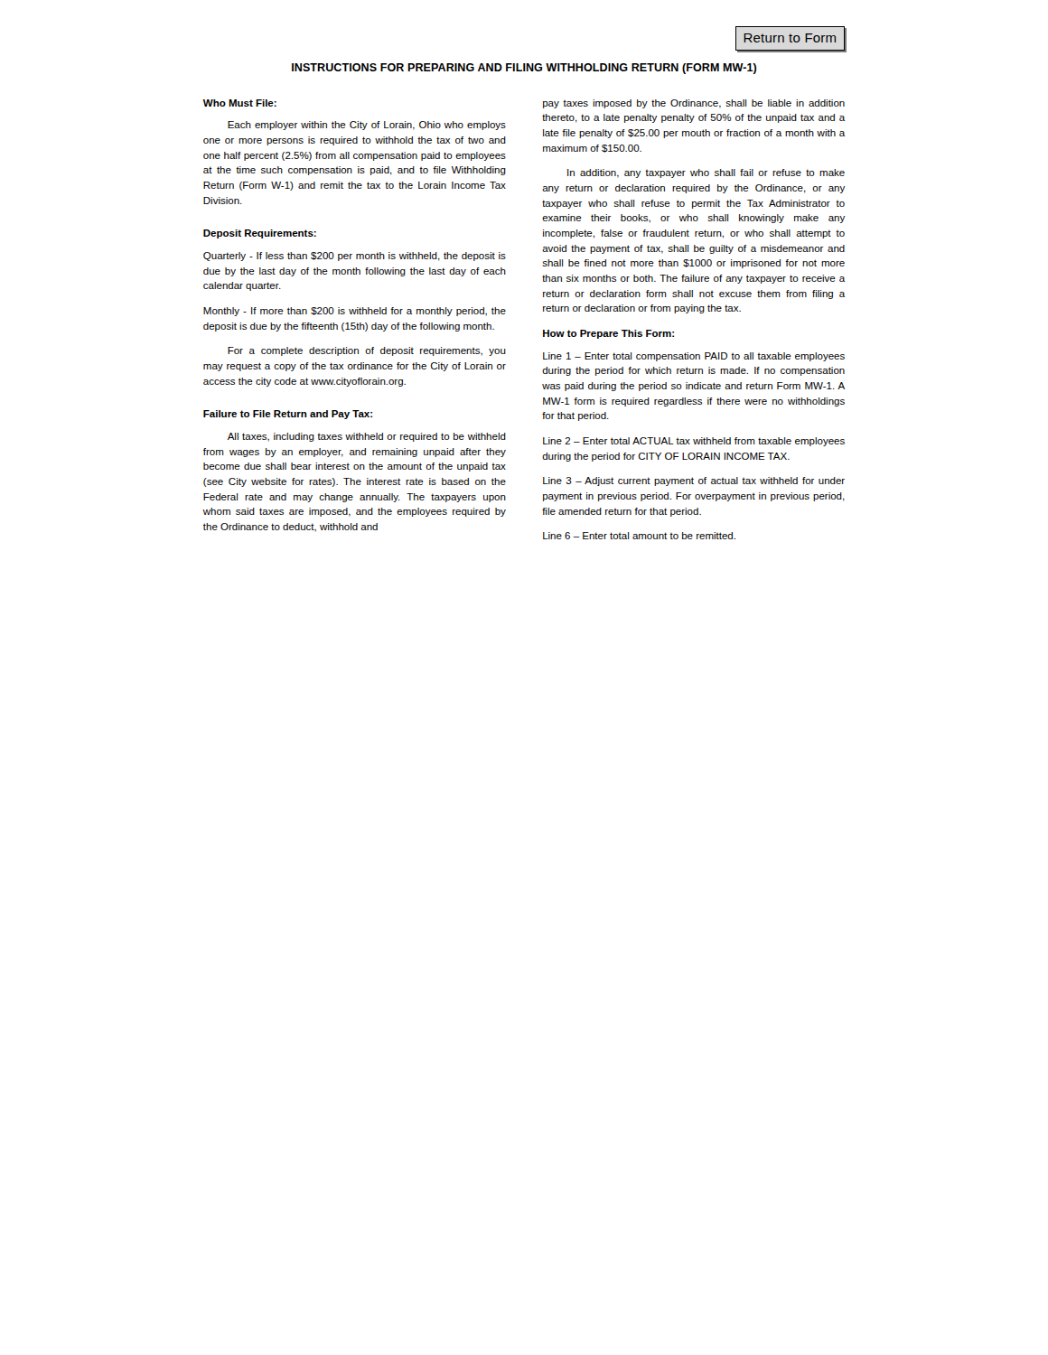Return to Form
INSTRUCTIONS FOR PREPARING AND FILING WITHHOLDING RETURN (FORM MW-1)
Who Must File:
Each employer within the City of Lorain, Ohio who employs one or more persons is required to withhold the tax of two and one half percent (2.5%) from all compensation paid to employees at the time such compensation is paid, and to file Withholding Return (Form W-1) and remit the tax to the Lorain Income Tax Division.
Deposit Requirements:
Quarterly - If less than $200 per month is withheld, the deposit is due by the last day of the month following the last day of each calendar quarter.
Monthly - If more than $200 is withheld for a monthly period, the deposit is due by the fifteenth (15th) day of the following month.
For a complete description of deposit requirements, you may request a copy of the tax ordinance for the City of Lorain or access the city code at www.cityoflorain.org.
Failure to File Return and Pay Tax:
All taxes, including taxes withheld or required to be withheld from wages by an employer, and remaining unpaid after they become due shall bear interest on the amount of the unpaid tax (see City website for rates). The interest rate is based on the Federal rate and may change annually. The taxpayers upon whom said taxes are imposed, and the employees required by the Ordinance to deduct, withhold and
pay taxes imposed by the Ordinance, shall be liable in addition thereto, to a late penalty penalty of 50% of the unpaid tax and a late file penalty of $25.00 per mouth or fraction of a month with a maximum of $150.00.
In addition, any taxpayer who shall fail or refuse to make any return or declaration required by the Ordinance, or any taxpayer who shall refuse to permit the Tax Administrator to examine their books, or who shall knowingly make any incomplete, false or fraudulent return, or who shall attempt to avoid the payment of tax, shall be guilty of a misdemeanor and shall be fined not more than $1000 or imprisoned for not more than six months or both. The failure of any taxpayer to receive a return or declaration form shall not excuse them from filing a return or declaration or from paying the tax.
How to Prepare This Form:
Line 1 – Enter total compensation PAID to all taxable employees during the period for which return is made. If no compensation was paid during the period so indicate and return Form MW-1. A MW-1 form is required regardless if there were no withholdings for that period.
Line 2 – Enter total ACTUAL tax withheld from taxable employees during the period for CITY OF LORAIN INCOME TAX.
Line 3 – Adjust current payment of actual tax withheld for under payment in previous period. For overpayment in previous period, file amended return for that period.
Line 6 – Enter total amount to be remitted.